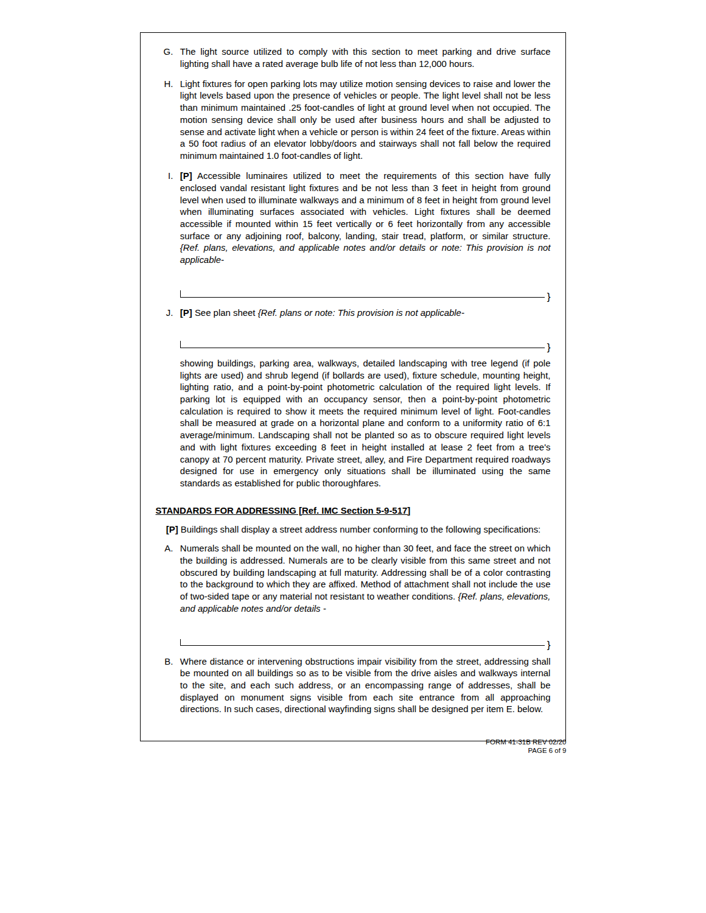G.
The light source utilized to comply with this section to meet parking and drive surface lighting shall have a rated average bulb life of not less than 12,000 hours.
H.
Light fixtures for open parking lots may utilize motion sensing devices to raise and lower the light levels based upon the presence of vehicles or people. The light level shall not be less than minimum maintained .25 foot-candles of light at ground level when not occupied. The motion sensing device shall only be used after business hours and shall be adjusted to sense and activate light when a vehicle or person is within 24 feet of the fixture. Areas within a 50 foot radius of an elevator lobby/doors and stairways shall not fall below the required minimum maintained 1.0 foot-candles of light.
I.
[P] Accessible luminaires utilized to meet the requirements of this section have fully enclosed vandal resistant light fixtures and be not less than 3 feet in height from ground level when used to illuminate walkways and a minimum of 8 feet in height from ground level when illuminating surfaces associated with vehicles. Light fixtures shall be deemed accessible if mounted within 15 feet vertically or 6 feet horizontally from any accessible surface or any adjoining roof, balcony, landing, stair tread, platform, or similar structure. {Ref. plans, elevations, and applicable notes and/or details or note: This provision is not applicable-
}
J.
[P] See plan sheet {Ref. plans or note: This provision is not applicable-
}
showing buildings, parking area, walkways, detailed landscaping with tree legend (if pole lights are used) and shrub legend (if bollards are used), fixture schedule, mounting height, lighting ratio, and a point-by-point photometric calculation of the required light levels. If parking lot is equipped with an occupancy sensor, then a point-by-point photometric calculation is required to show it meets the required minimum level of light. Foot-candles shall be measured at grade on a horizontal plane and conform to a uniformity ratio of 6:1 average/minimum. Landscaping shall not be planted so as to obscure required light levels and with light fixtures exceeding 8 feet in height installed at lease 2 feet from a tree's canopy at 70 percent maturity. Private street, alley, and Fire Department required roadways designed for use in emergency only situations shall be illuminated using the same standards as established for public thoroughfares.
STANDARDS FOR ADDRESSING [Ref. IMC Section 5-9-517]
[P] Buildings shall display a street address number conforming to the following specifications:
A.
Numerals shall be mounted on the wall, no higher than 30 feet, and face the street on which the building is addressed. Numerals are to be clearly visible from this same street and not obscured by building landscaping at full maturity. Addressing shall be of a color contrasting to the background to which they are affixed. Method of attachment shall not include the use of two-sided tape or any material not resistant to weather conditions. {Ref. plans, elevations, and applicable notes and/or details -
}
B.
Where distance or intervening obstructions impair visibility from the street, addressing shall be mounted on all buildings so as to be visible from the drive aisles and walkways internal to the site, and each such address, or an encompassing range of addresses, shall be displayed on monument signs visible from each site entrance from all approaching directions. In such cases, directional wayfinding signs shall be designed per item E. below.
FORM 41-31B REV 02/20
PAGE 6 of 9